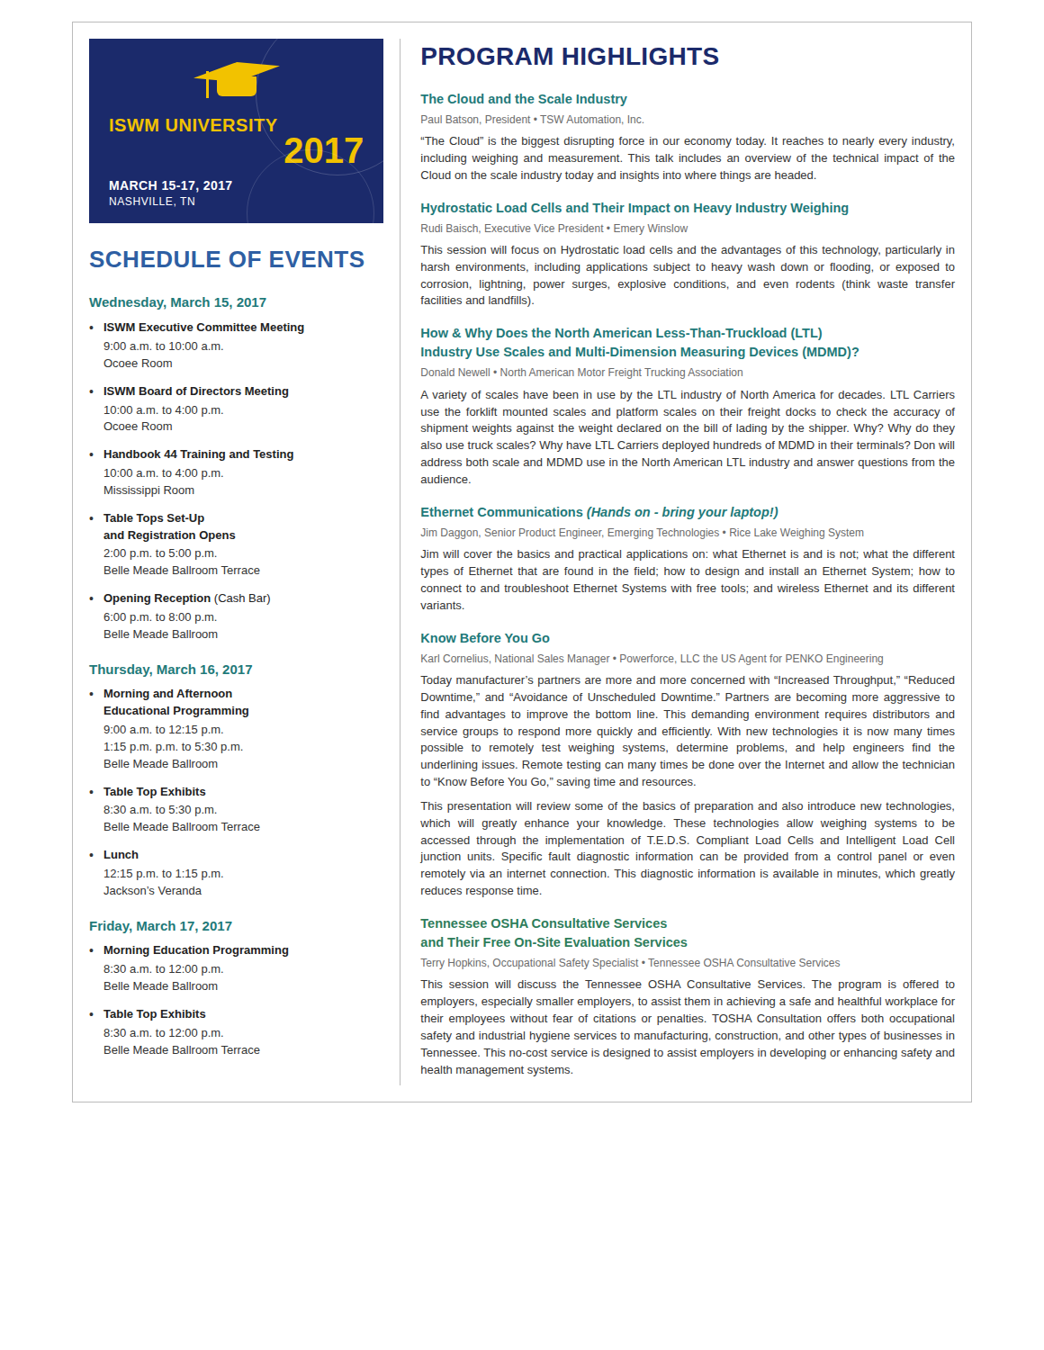ISWM UNIVERSITY
2017
MARCH 15-17, 2017
NASHVILLE, TN
SCHEDULE OF EVENTS
Wednesday, March 15, 2017
ISWM Executive Committee Meeting 9:00 a.m. to 10:00 a.m.
Ocoee Room
ISWM Board of Directors Meeting 10:00 a.m. to 4:00 p.m.
Ocoee Room
Handbook 44 Training and Testing 10:00 a.m. to 4:00 p.m.
Mississippi Room
Table Tops Set-Up
and Registration Opens 2:00 p.m. to 5:00 p.m.
Belle Meade Ballroom Terrace
Opening Reception (Cash Bar) 6:00 p.m. to 8:00 p.m.
Belle Meade Ballroom
Thursday, March 16, 2017
Morning and Afternoon
Educational Programming 9:00 a.m. to 12:15 p.m.
1:15 p.m. p.m. to 5:30 p.m.
Belle Meade Ballroom
Table Top Exhibits 8:30 a.m. to 5:30 p.m.
Belle Meade Ballroom Terrace
Lunch 12:15 p.m. to 1:15 p.m.
Jackson’s Veranda
Friday, March 17, 2017
Morning Education Programming 8:30 a.m. to 12:00 p.m.
Belle Meade Ballroom
Table Top Exhibits 8:30 a.m. to 12:00 p.m.
Belle Meade Ballroom Terrace
PROGRAM HIGHLIGHTS
The Cloud and the Scale Industry
Paul Batson, President • TSW Automation, Inc.
“The Cloud” is the biggest disrupting force in our economy today. It reaches to nearly every industry, including weighing and measurement. This talk includes an overview of the technical impact of the Cloud on the scale industry today and insights into where things are headed.
Hydrostatic Load Cells and Their Impact on Heavy Industry Weighing
Rudi Baisch, Executive Vice President • Emery Winslow
This session will focus on Hydrostatic load cells and the advantages of this technology, particularly in harsh environments, including applications subject to heavy wash down or flooding, or exposed to corrosion, lightning, power surges, explosive conditions, and even rodents (think waste transfer facilities and landfills).
How & Why Does the North American Less-Than-Truckload (LTL)
Industry Use Scales and Multi-Dimension Measuring Devices (MDMD)?
Donald Newell • North American Motor Freight Trucking Association
A variety of scales have been in use by the LTL industry of North America for decades. LTL Carriers use the forklift mounted scales and platform scales on their freight docks to check the accuracy of shipment weights against the weight declared on the bill of lading by the shipper. Why? Why do they also use truck scales? Why have LTL Carriers deployed hundreds of MDMD in their terminals? Don will address both scale and MDMD use in the North American LTL industry and answer questions from the audience.
Ethernet Communications (Hands on - bring your laptop!)
Jim Daggon, Senior Product Engineer, Emerging Technologies • Rice Lake Weighing System
Jim will cover the basics and practical applications on: what Ethernet is and is not; what the different types of Ethernet that are found in the field; how to design and install an Ethernet System; how to connect to and troubleshoot Ethernet Systems with free tools; and wireless Ethernet and its different variants.
Know Before You Go
Karl Cornelius, National Sales Manager • Powerforce, LLC the US Agent for PENKO Engineering
Today manufacturer’s partners are more and more concerned with “Increased Throughput,” “Reduced Downtime,” and “Avoidance of Unscheduled Downtime.” Partners are becoming more aggressive to find advantages to improve the bottom line. This demanding environment requires distributors and service groups to respond more quickly and efficiently. With new technologies it is now many times possible to remotely test weighing systems, determine problems, and help engineers find the underlining issues. Remote testing can many times be done over the Internet and allow the technician to “Know Before You Go,” saving time and resources.
This presentation will review some of the basics of preparation and also introduce new technologies, which will greatly enhance your knowledge. These technologies allow weighing systems to be accessed through the implementation of T.E.D.S. Compliant Load Cells and Intelligent Load Cell junction units. Specific fault diagnostic information can be provided from a control panel or even remotely via an internet connection. This diagnostic information is available in minutes, which greatly reduces response time.
Tennessee OSHA Consultative Services
and Their Free On-Site Evaluation Services
Terry Hopkins, Occupational Safety Specialist • Tennessee OSHA Consultative Services
This session will discuss the Tennessee OSHA Consultative Services. The program is offered to employers, especially smaller employers, to assist them in achieving a safe and healthful workplace for their employees without fear of citations or penalties. TOSHA Consultation offers both occupational safety and industrial hygiene services to manufacturing, construction, and other types of businesses in Tennessee. This no-cost service is designed to assist employers in developing or enhancing safety and health management systems.